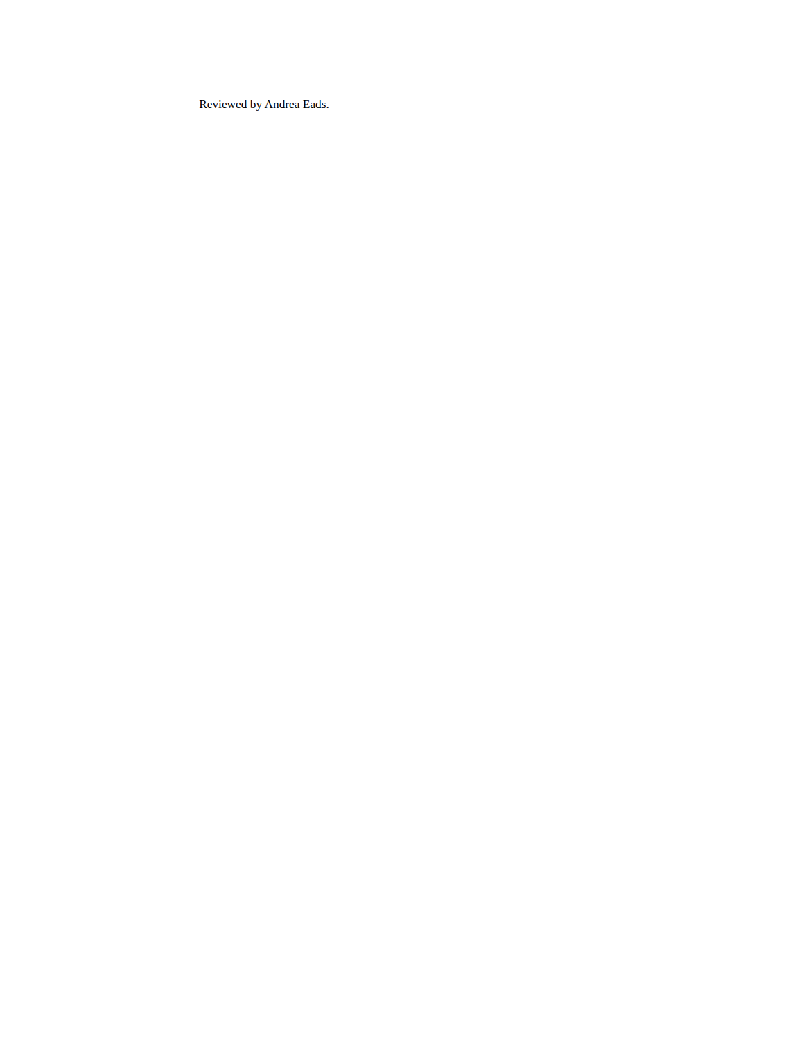Reviewed by Andrea Eads.